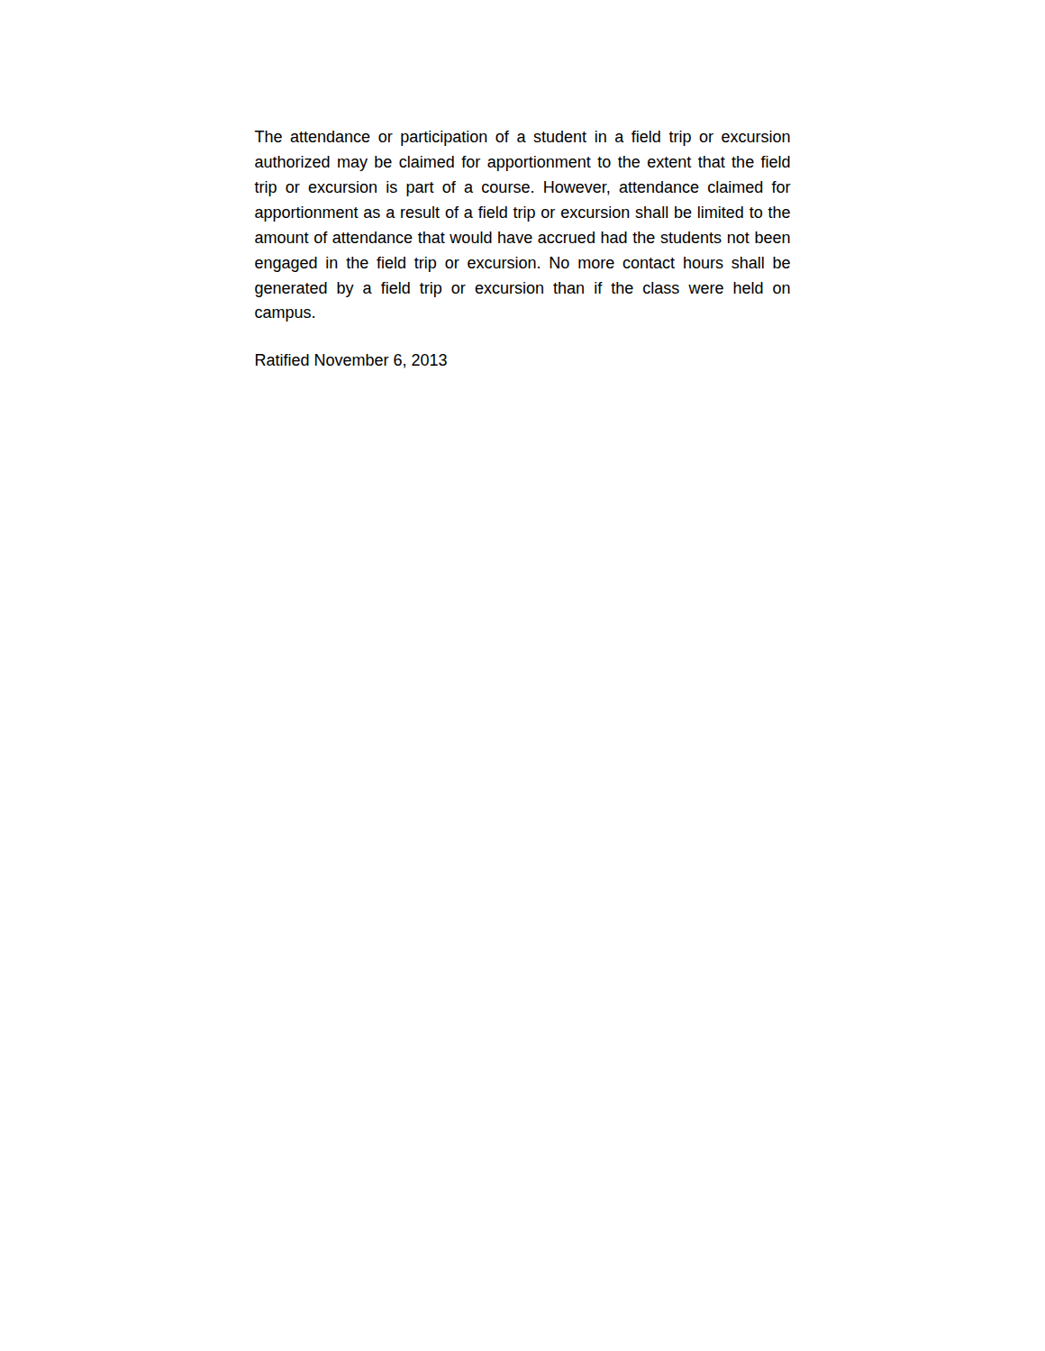The attendance or participation of a student in a field trip or excursion authorized may be claimed for apportionment to the extent that the field trip or excursion is part of a course. However, attendance claimed for apportionment as a result of a field trip or excursion shall be limited to the amount of attendance that would have accrued had the students not been engaged in the field trip or excursion. No more contact hours shall be generated by a field trip or excursion than if the class were held on campus.
Ratified November 6, 2013